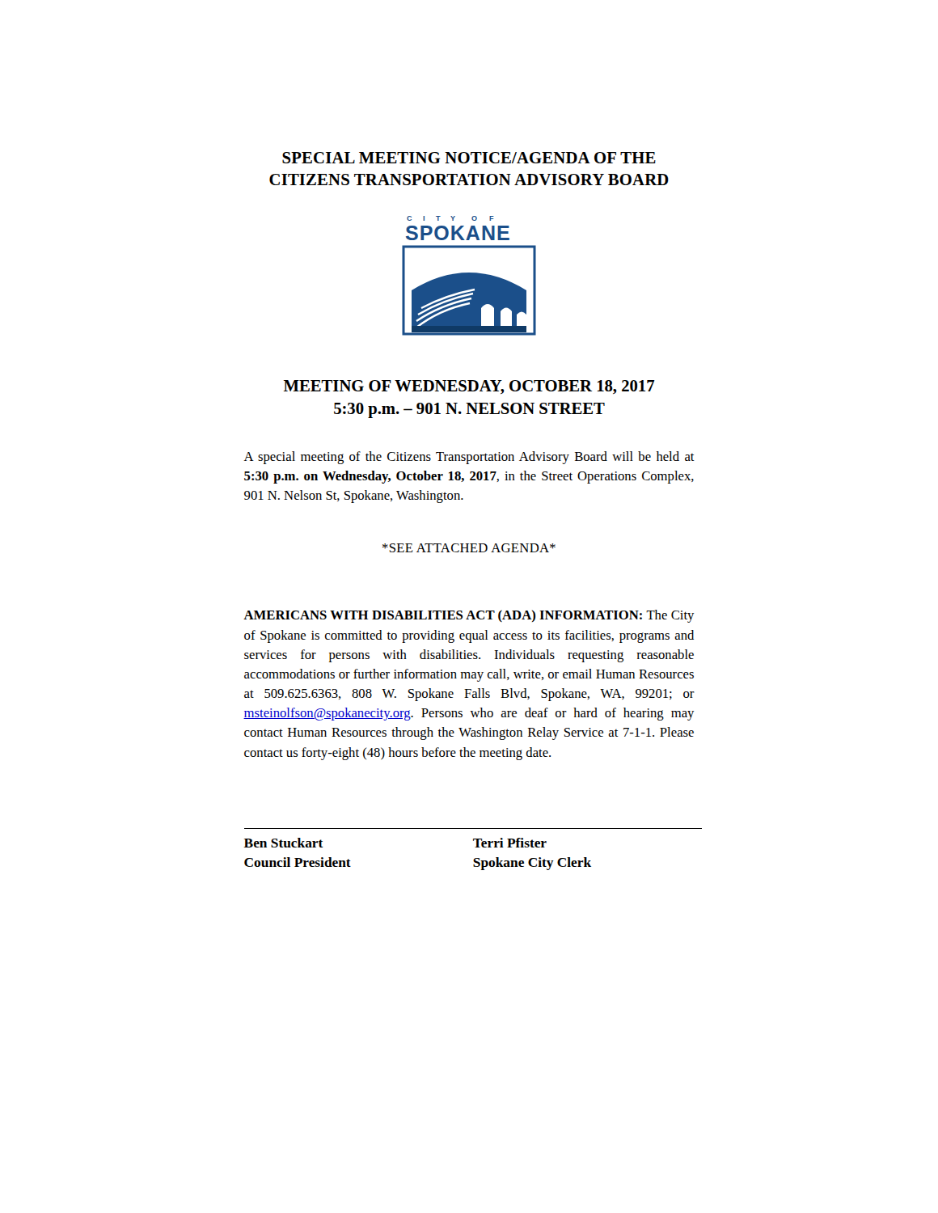SPECIAL MEETING NOTICE/AGENDA OF THE
CITIZENS TRANSPORTATION ADVISORY BOARD
top letter row: C I T Y O F C I T Y O F SPOKANE
MEETING OF WEDNESDAY, OCTOBER 18, 2017
5:30 p.m. – 901 N. NELSON STREET
A special meeting of the Citizens Transportation Advisory Board will be held at 5:30 p.m. on Wednesday, October 18, 2017, in the Street Operations Complex, 901 N. Nelson St, Spokane, Washington.
*SEE ATTACHED AGENDA*
AMERICANS WITH DISABILITIES ACT (ADA) INFORMATION: The City of Spokane is committed to providing equal access to its facilities, programs and services for persons with disabilities. Individuals requesting reasonable accommodations or further information may call, write, or email Human Resources at 509.625.6363, 808 W. Spokane Falls Blvd, Spokane, WA, 99201; or msteinolfson@spokanecity.org. Persons who are deaf or hard of hearing may contact Human Resources through the Washington Relay Service at 7-1-1. Please contact us forty-eight (48) hours before the meeting date.
| Ben Stuckart Council President | Terri Pfister Spokane City Clerk |